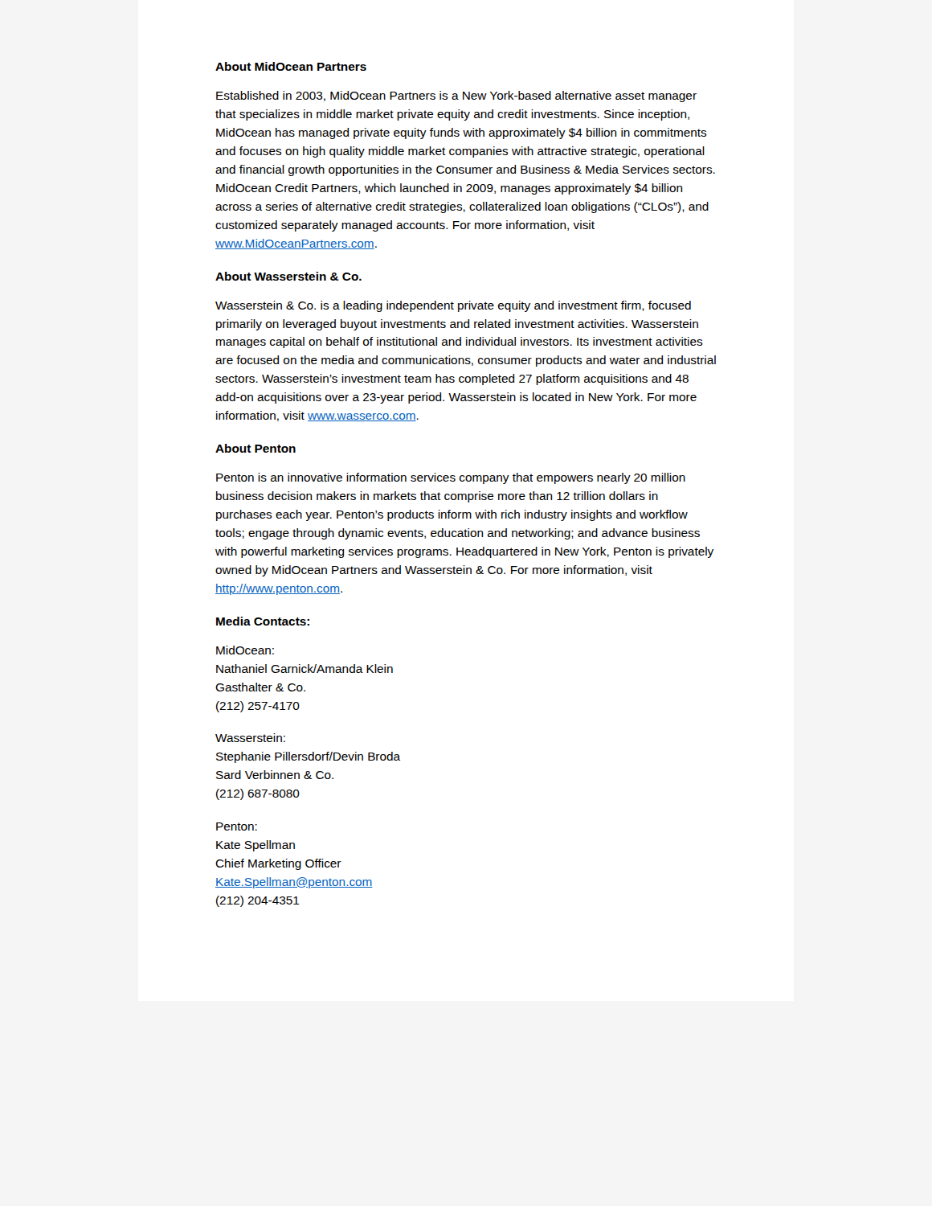About MidOcean Partners
Established in 2003, MidOcean Partners is a New York-based alternative asset manager that specializes in middle market private equity and credit investments. Since inception, MidOcean has managed private equity funds with approximately $4 billion in commitments and focuses on high quality middle market companies with attractive strategic, operational and financial growth opportunities in the Consumer and Business & Media Services sectors. MidOcean Credit Partners, which launched in 2009, manages approximately $4 billion across a series of alternative credit strategies, collateralized loan obligations (“CLOs”), and customized separately managed accounts. For more information, visit www.MidOceanPartners.com.
About Wasserstein & Co.
Wasserstein & Co. is a leading independent private equity and investment firm, focused primarily on leveraged buyout investments and related investment activities. Wasserstein manages capital on behalf of institutional and individual investors. Its investment activities are focused on the media and communications, consumer products and water and industrial sectors. Wasserstein’s investment team has completed 27 platform acquisitions and 48 add-on acquisitions over a 23-year period. Wasserstein is located in New York. For more information, visit www.wasserco.com.
About Penton
Penton is an innovative information services company that empowers nearly 20 million business decision makers in markets that comprise more than 12 trillion dollars in purchases each year. Penton’s products inform with rich industry insights and workflow tools; engage through dynamic events, education and networking; and advance business with powerful marketing services programs. Headquartered in New York, Penton is privately owned by MidOcean Partners and Wasserstein & Co. For more information, visit http://www.penton.com.
Media Contacts:
MidOcean:
Nathaniel Garnick/Amanda Klein
Gasthalter & Co.
(212) 257-4170
Wasserstein:
Stephanie Pillersdorf/Devin Broda
Sard Verbinnen & Co.
(212) 687-8080
Penton:
Kate Spellman
Chief Marketing Officer
Kate.Spellman@penton.com
(212) 204-4351